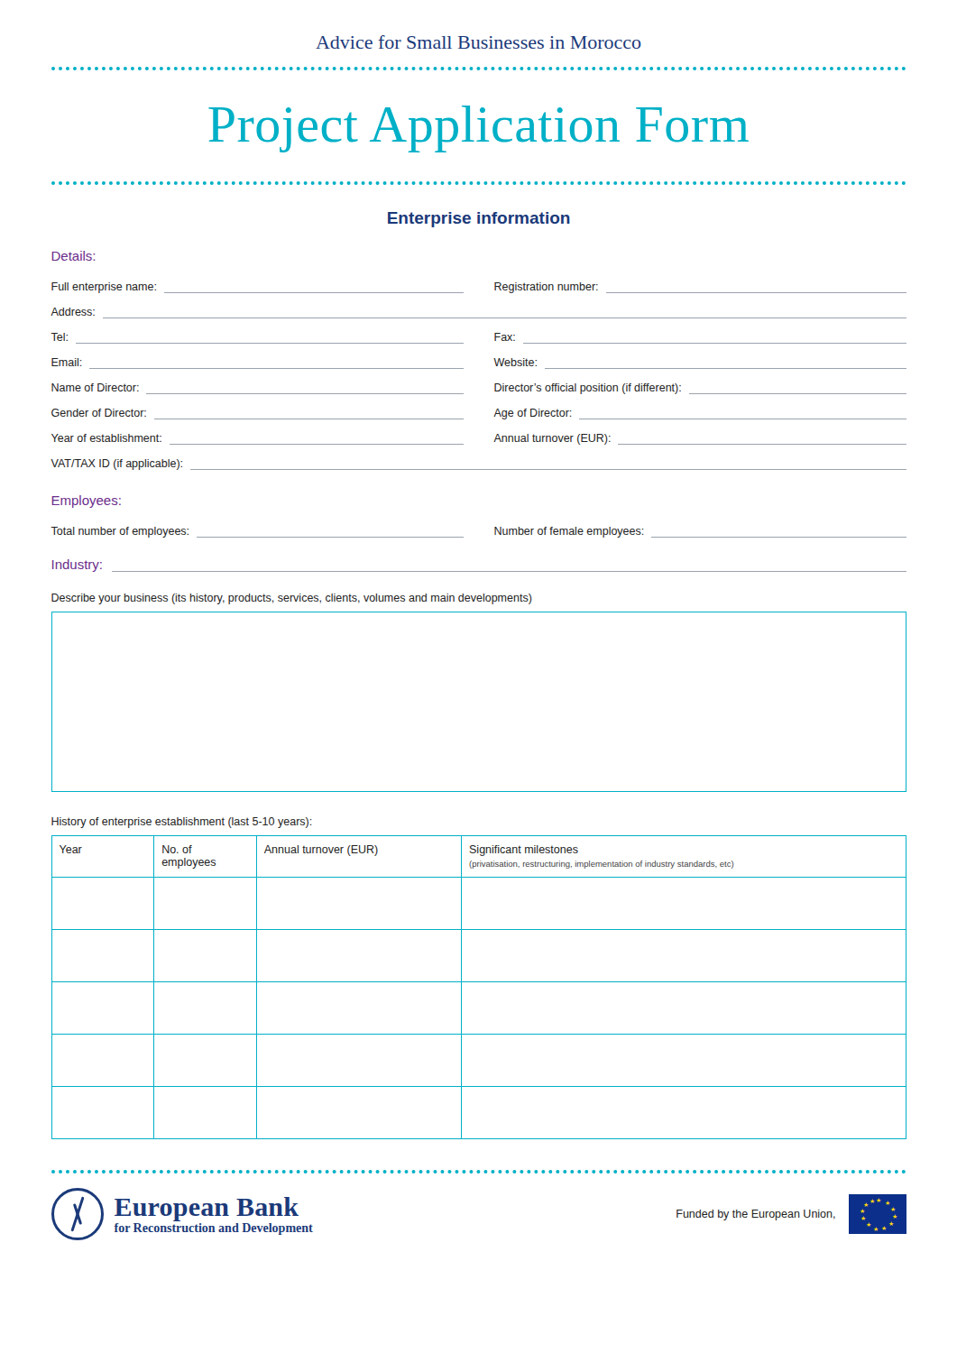Advice for Small Businesses in Morocco
Project Application Form
Enterprise information
Details:
Full enterprise name:
Registration number:
Address:
Tel:
Fax:
Email:
Website:
Name of Director:
Director’s official position (if different):
Gender of Director:
Age of Director:
Year of establishment:
Annual turnover (EUR):
VAT/TAX ID (if applicable):
Employees:
Total number of employees:
Number of female employees:
Industry:
Describe your business (its history, products, services, clients, volumes and main developments)
History of enterprise establishment (last 5-10 years):
| Year | No. of employees | Annual turnover (EUR) | Significant milestones (privatisation, restructuring, implementation of industry standards, etc) |
| --- | --- | --- | --- |
European Bank
for Reconstruction and Development
Funded by the European Union,
★
★
★
★
★
★
★
★
★
★
★
★